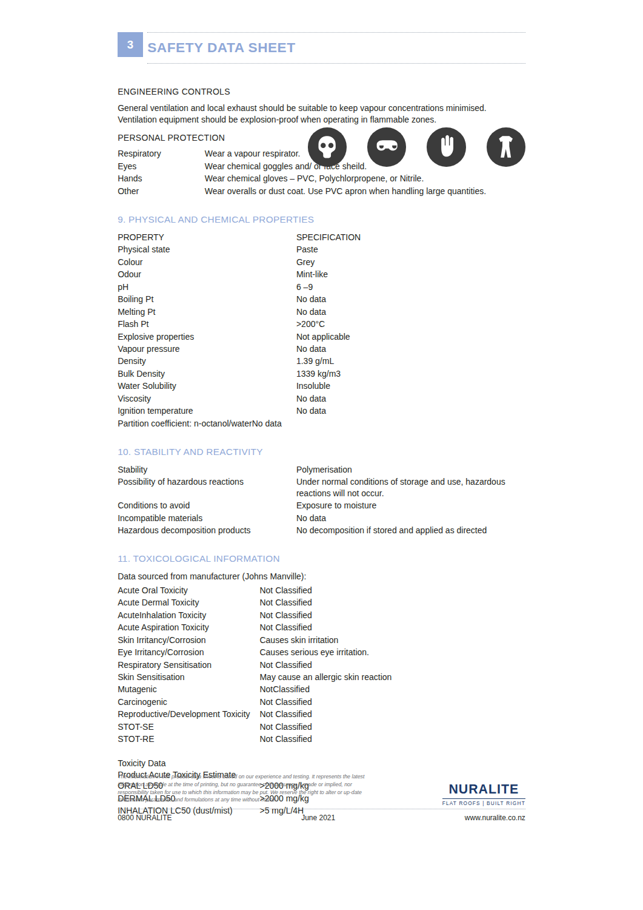3
SAFETY DATA SHEET
ENGINEERING CONTROLS
General ventilation and local exhaust should be suitable to keep vapour concentrations minimised. Ventilation equipment should be explosion-proof when operating in flammable zones.
PERSONAL PROTECTION
| Respiratory | Wear a vapour respirator. |
| Eyes | Wear chemical goggles and/ or face sheild. |
| Hands | Wear chemical gloves – PVC, Polychlorpropene, or Nitrile. |
| Other | Wear overalls or dust coat. Use PVC apron when handling large quantities. |
9. PHYSICAL AND CHEMICAL PROPERTIES
| PROPERTY | SPECIFICATION |
| Physical state | Paste |
| Colour | Grey |
| Odour | Mint-like |
| pH | 6 –9 |
| Boiling Pt | No data |
| Melting Pt | No data |
| Flash Pt | >200°C |
| Explosive properties | Not applicable |
| Vapour pressure | No data |
| Density | 1.39 g/mL |
| Bulk Density | 1339 kg/m3 |
| Water Solubility | Insoluble |
| Viscosity | No data |
| Ignition temperature | No data |
| Partition coefficient: n-octanol/waterNo data |
10. STABILITY AND REACTIVITY
| Stability | Polymerisation |
| Possibility of hazardous reactions | Under normal conditions of storage and use, hazardous reactions will not occur. |
| Conditions to avoid | Exposure to moisture |
| Incompatible materials | No data |
| Hazardous decomposition products | No decomposition if stored and applied as directed |
11. TOXICOLOGICAL INFORMATION
Data sourced from manufacturer (Johns Manville):
| Acute Oral Toxicity | Not Classified |
| Acute Dermal Toxicity | Not Classified |
| AcuteInhalation Toxicity | Not Classified |
| Acute Aspiration Toxicity | Not Classified |
| Skin Irritancy/Corrosion | Causes skin irritation |
| Eye Irritancy/Corrosion | Causes serious eye irritation. |
| Respiratory Sensitisation | Not Classified |
| Skin Sensitisation | May cause an allergic skin reaction |
| Mutagenic | NotClassified |
| Carcinogenic | Not Classified |
| Reproductive/Development Toxicity | Not Classified |
| STOT-SE | Not Classified |
| STOT-RE | Not Classified |
Toxicity Data
Product Acute Toxicity Estimate
| ORAL LD50 | >2000 mg/kg |
| DERMAL LD50 | >2000 mg/kg |
| INHALATION LC50 (dust/mist) | >5 mg/L/4H |
The information in this product data sheet is based on our experience and testing. It represents the latest information available at the time of printing, but no guarantee of its accuracy is made or implied, nor responsibility taken for use to which this information may be put. We reserve the right to alter or up-date information parameters and formulations at any time without notice.
NURALITE
FLAT ROOFS | BUILT RIGHT
0800 NURALITE June 2021 www.nuralite.co.nz